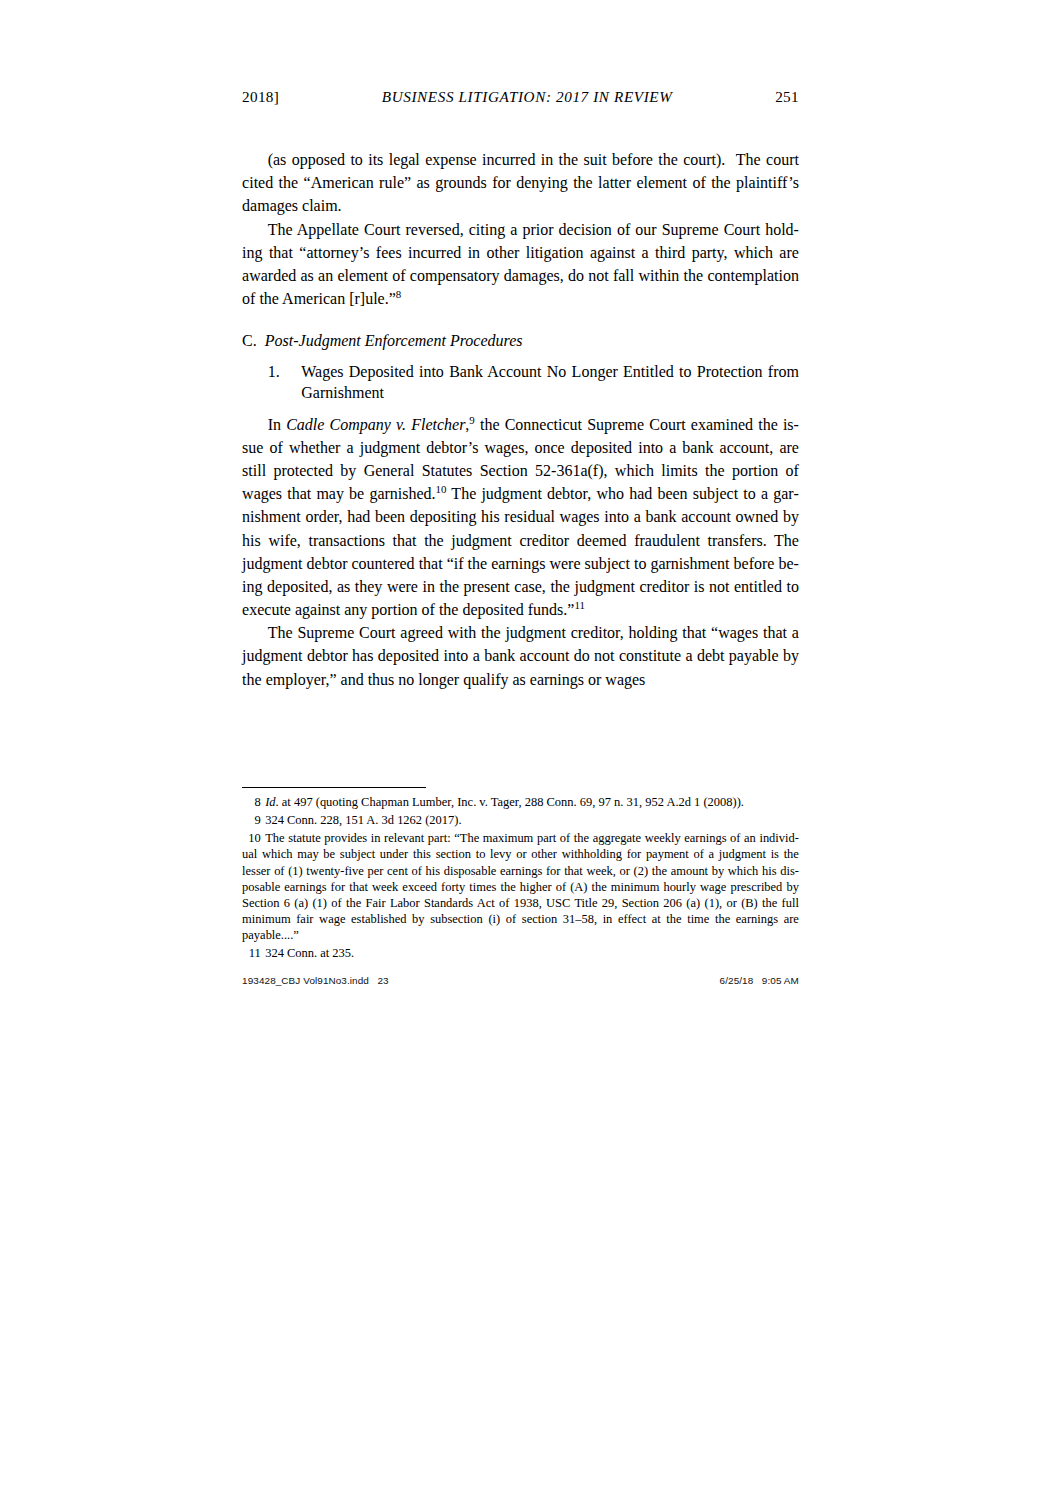2018] Business Litigation: 2017 in Review 251
(as opposed to its legal expense incurred in the suit before the court). The court cited the “American rule” as grounds for denying the latter element of the plaintiff’s damages claim.
The Appellate Court reversed, citing a prior decision of our Supreme Court holding that “attorney’s fees incurred in other litigation against a third party, which are awarded as an element of compensatory damages, do not fall within the contemplation of the American [r]ule.”8
C. Post-Judgment Enforcement Procedures
1. Wages Deposited into Bank Account No Longer Entitled to Protection from Garnishment
In Cadle Company v. Fletcher,9 the Connecticut Supreme Court examined the issue of whether a judgment debtor’s wages, once deposited into a bank account, are still protected by General Statutes Section 52-361a(f), which limits the portion of wages that may be garnished.10 The judgment debtor, who had been subject to a garnishment order, had been depositing his residual wages into a bank account owned by his wife, transactions that the judgment creditor deemed fraudulent transfers. The judgment debtor countered that “if the earnings were subject to garnishment before being deposited, as they were in the present case, the judgment creditor is not entitled to execute against any portion of the deposited funds.”11
The Supreme Court agreed with the judgment creditor, holding that “wages that a judgment debtor has deposited into a bank account do not constitute a debt payable by the employer,” and thus no longer qualify as earnings or wages
8 Id. at 497 (quoting Chapman Lumber, Inc. v. Tager, 288 Conn. 69, 97 n. 31, 952 A.2d 1 (2008)).
9324 Conn. 228, 151 A. 3d 1262 (2017).
10 The statute provides in relevant part: “The maximum part of the aggregate weekly earnings of an individual which may be subject under this section to levy or other withholding for payment of a judgment is the lesser of (1) twenty-five per cent of his disposable earnings for that week, or (2) the amount by which his disposable earnings for that week exceed forty times the higher of (A) the minimum hourly wage prescribed by Section 6 (a) (1) of the Fair Labor Standards Act of 1938, USC Title 29, Section 206 (a) (1), or (B) the full minimum fair wage established by subsection (i) of section 31–58, in effect at the time the earnings are payable....”
11324 Conn. at 235.
193428_CBJ Vol91No3.indd 23 6/25/18 9:05 AM